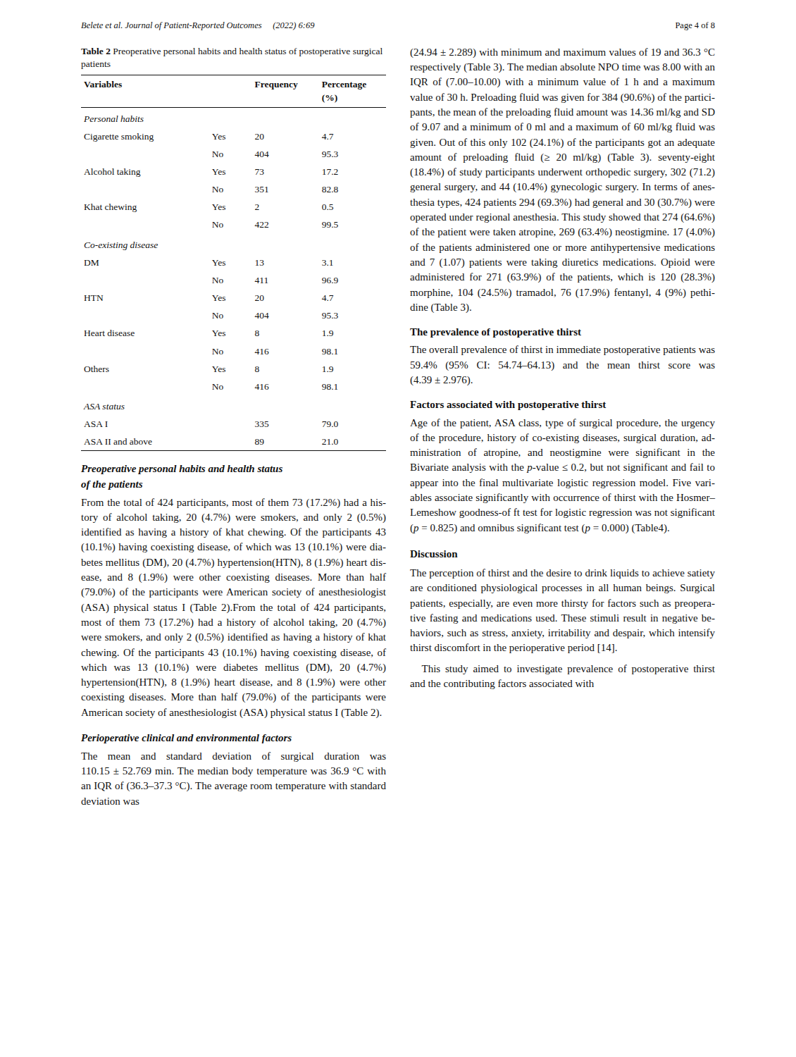Belete et al. Journal of Patient-Reported Outcomes (2022) 6:69
Page 4 of 8
Table 2 Preoperative personal habits and health status of postoperative surgical patients
| Variables | Frequency | Percentage (%) |
| --- | --- | --- |
| Personal habits |
| Cigarette smoking | Yes | 20 | 4.7 |
| | No | 404 | 95.3 |
| Alcohol taking | Yes | 73 | 17.2 |
| | No | 351 | 82.8 |
| Khat chewing | Yes | 2 | 0.5 |
| | No | 422 | 99.5 |
| Co-existing disease |
| DM | Yes | 13 | 3.1 |
| | No | 411 | 96.9 |
| HTN | Yes | 20 | 4.7 |
| | No | 404 | 95.3 |
| Heart disease | Yes | 8 | 1.9 |
| | No | 416 | 98.1 |
| Others | Yes | 8 | 1.9 |
| | No | 416 | 98.1 |
| ASA status |
| ASA I | | 335 | 79.0 |
| ASA II and above | | 89 | 21.0 |
Preoperative personal habits and health statusof the patients
From the total of 424 participants, most of them 73 (17.2%) had a history of alcohol taking, 20 (4.7%) were smokers, and only 2 (0.5%) identified as having a history of khat chewing. Of the participants 43 (10.1%) having coexisting disease, of which was 13 (10.1%) were diabetes mellitus (DM), 20 (4.7%) hypertension(HTN), 8 (1.9%) heart disease, and 8 (1.9%) were other coexisting diseases. More than half (79.0%) of the participants were American society of anesthesiologist (ASA) physical status I (Table 2).From the total of 424 participants, most of them 73 (17.2%) had a history of alcohol taking, 20 (4.7%) were smokers, and only 2 (0.5%) identified as having a history of khat chewing. Of the participants 43 (10.1%) having coexisting disease, of which was 13 (10.1%) were diabetes mellitus (DM), 20 (4.7%) hypertension(HTN), 8 (1.9%) heart disease, and 8 (1.9%) were other coexisting diseases. More than half (79.0%) of the participants were American society of anesthesiologist (ASA) physical status I (Table 2).
Perioperative clinical and environmental factors
The mean and standard deviation of surgical duration was 110.15 ± 52.769 min. The median body temperature was 36.9 °C with an IQR of (36.3–37.3 °C). The average room temperature with standard deviation was
(24.94 ± 2.289) with minimum and maximum values of 19 and 36.3 °C respectively (Table 3). The median absolute NPO time was 8.00 with an IQR of (7.00–10.00) with a minimum value of 1 h and a maximum value of 30 h. Preloading fluid was given for 384 (90.6%) of the participants, the mean of the preloading fluid amount was 14.36 ml/kg and SD of 9.07 and a minimum of 0 ml and a maximum of 60 ml/kg fluid was given. Out of this only 102 (24.1%) of the participants got an adequate amount of preloading fluid (≥ 20 ml/kg) (Table 3). seventy-eight (18.4%) of study participants underwent orthopedic surgery, 302 (71.2) general surgery, and 44 (10.4%) gynecologic surgery. In terms of anesthesia types, 424 patients 294 (69.3%) had general and 30 (30.7%) were operated under regional anesthesia. This study showed that 274 (64.6%) of the patient were taken atropine, 269 (63.4%) neostigmine. 17 (4.0%) of the patients administered one or more antihypertensive medications and 7 (1.07) patients were taking diuretics medications. Opioid were administered for 271 (63.9%) of the patients, which is 120 (28.3%) morphine, 104 (24.5%) tramadol, 76 (17.9%) fentanyl, 4 (9%) pethidine (Table 3).
The prevalence of postoperative thirst
The overall prevalence of thirst in immediate postoperative patients was 59.4% (95% CI: 54.74–64.13) and the mean thirst score was (4.39 ± 2.976).
Factors associated with postoperative thirst
Age of the patient, ASA class, type of surgical procedure, the urgency of the procedure, history of co-existing diseases, surgical duration, administration of atropine, and neostigmine were significant in the Bivariate analysis with the p-value ≤ 0.2, but not significant and fail to appear into the final multivariate logistic regression model. Five variables associate significantly with occurrence of thirst with the Hosmer–Lemeshow goodness-of ft test for logistic regression was not significant (p = 0.825) and omnibus significant test (p = 0.000) (Table4).
Discussion
The perception of thirst and the desire to drink liquids to achieve satiety are conditioned physiological processes in all human beings. Surgical patients, especially, are even more thirsty for factors such as preoperative fasting and medications used. These stimuli result in negative behaviors, such as stress, anxiety, irritability and despair, which intensify thirst discomfort in the perioperative period [14].
This study aimed to investigate prevalence of postoperative thirst and the contributing factors associated with